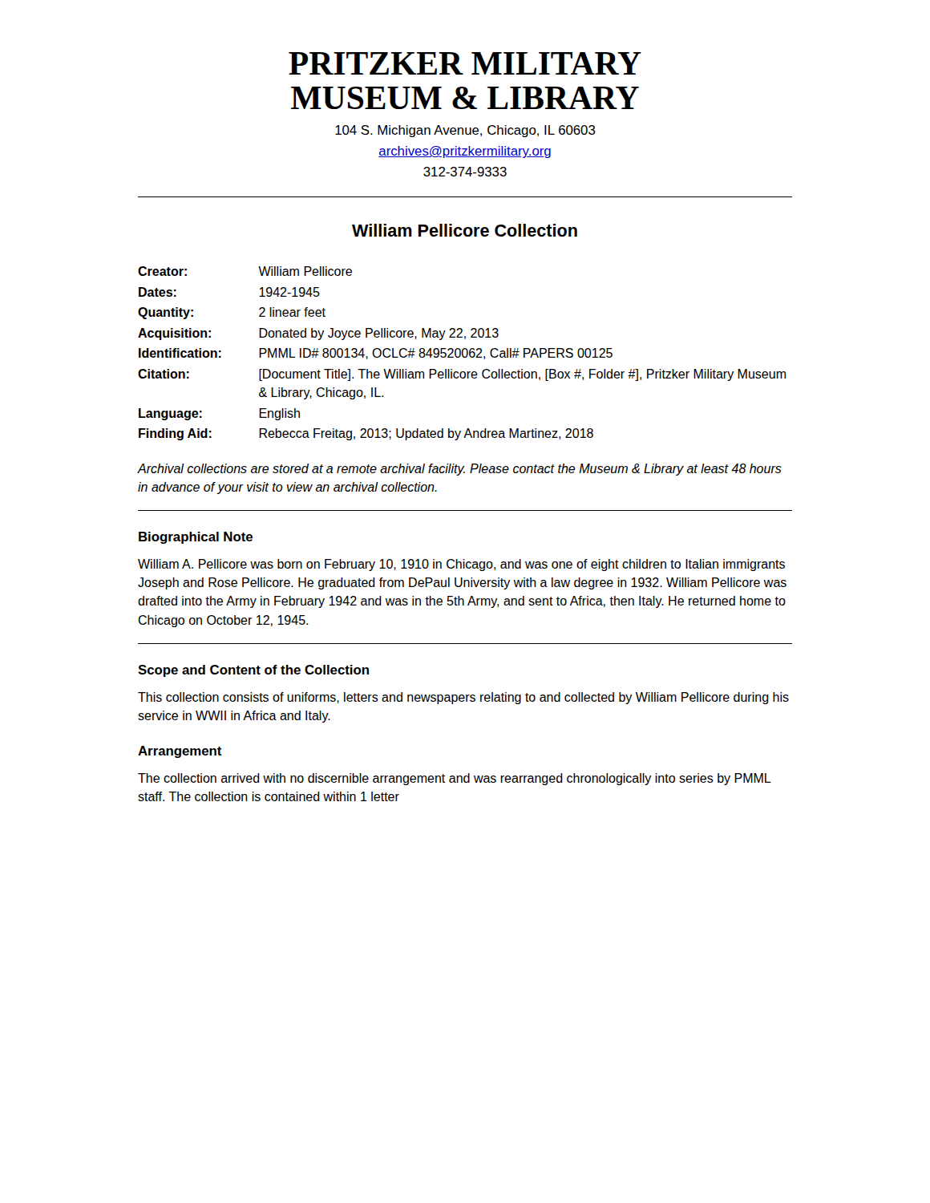PRITZKER MILITARY
MUSEUM & LIBRARY
104 S. Michigan Avenue, Chicago, IL 60603
archives@pritzkermilitary.org
312-374-9333
William Pellicore Collection
| Creator: | William Pellicore |
| Dates: | 1942-1945 |
| Quantity: | 2 linear feet |
| Acquisition: | Donated by Joyce Pellicore, May 22, 2013 |
| Identification: | PMML ID# 800134, OCLC# 849520062, Call# PAPERS 00125 |
| Citation: | [Document Title]. The William Pellicore Collection, [Box #, Folder #], Pritzker Military Museum & Library, Chicago, IL. |
| Language: | English |
| Finding Aid: | Rebecca Freitag, 2013; Updated by Andrea Martinez, 2018 |
Archival collections are stored at a remote archival facility. Please contact the Museum & Library at least 48 hours in advance of your visit to view an archival collection.
Biographical Note
William A. Pellicore was born on February 10, 1910 in Chicago, and was one of eight children to Italian immigrants Joseph and Rose Pellicore. He graduated from DePaul University with a law degree in 1932. William Pellicore was drafted into the Army in February 1942 and was in the 5th Army, and sent to Africa, then Italy. He returned home to Chicago on October 12, 1945.
Scope and Content of the Collection
This collection consists of uniforms, letters and newspapers relating to and collected by William Pellicore during his service in WWII in Africa and Italy.
Arrangement
The collection arrived with no discernible arrangement and was rearranged chronologically into series by PMML staff. The collection is contained within 1 letter